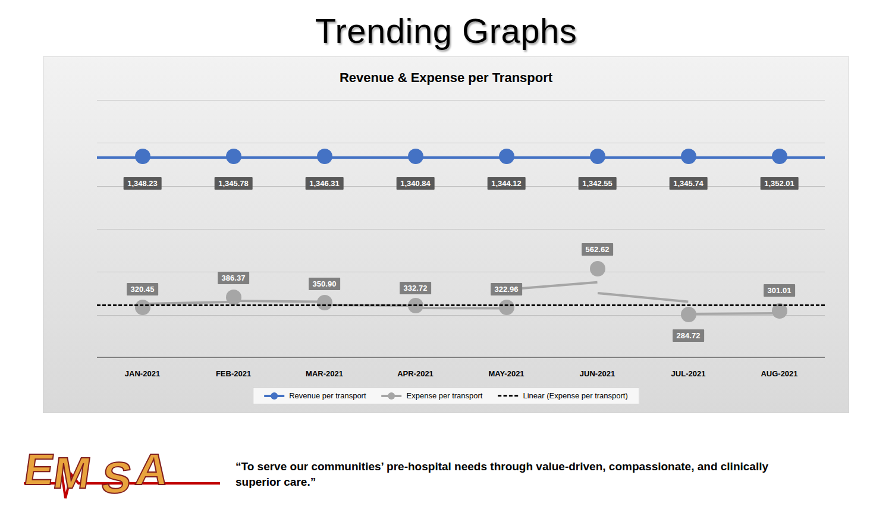Trending Graphs
Revenue & Expense per Transport
1,348.23 1,345.78 1,346.31 1,340.84 1,344.12 1,342.55 1,345.74 1,352.01
320.45 386.37 350.90 332.72 322.96 562.62 284.72 301.01
JAN-2021 FEB-2021 MAR-2021 APR-2021 MAY-2021 JUN-2021 JUL-2021 AUG-2021
Revenue per transport Expense per transport Linear (Expense per transport)
E M S A
“To serve our communities’ pre-hospital needs through value-driven, compassionate, and clinically superior care.”